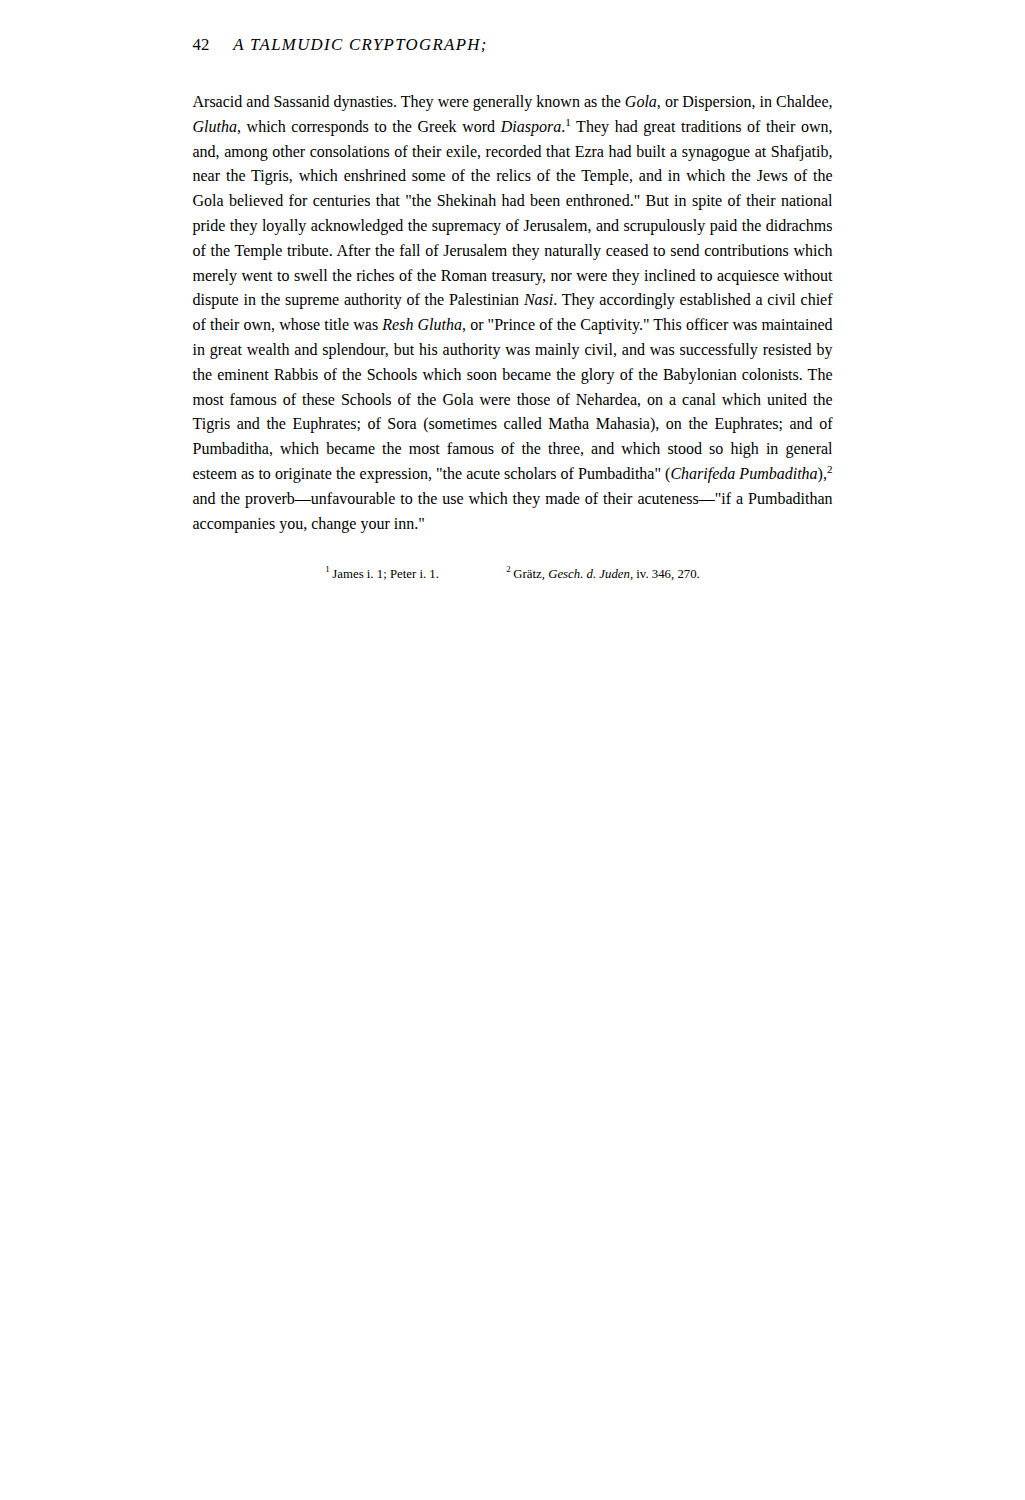42
A Talmudic Cryptograph;
Arsacid and Sassanid dynasties. They were generally known as the Gola, or Dispersion, in Chaldee, Glutha, which corresponds to the Greek word Diaspora.1 They had great traditions of their own, and, among other consolations of their exile, recorded that Ezra had built a synagogue at Shafjatib, near the Tigris, which enshrined some of the relics of the Temple, and in which the Jews of the Gola believed for centuries that "the Shekinah had been enthroned." But in spite of their national pride they loyally acknowledged the supremacy of Jerusalem, and scrupulously paid the didrachms of the Temple tribute. After the fall of Jerusalem they naturally ceased to send contributions which merely went to swell the riches of the Roman treasury, nor were they inclined to acquiesce without dispute in the supreme authority of the Palestinian Nasi. They accordingly established a civil chief of their own, whose title was Resh Glutha, or "Prince of the Captivity." This officer was maintained in great wealth and splendour, but his authority was mainly civil, and was successfully resisted by the eminent Rabbis of the Schools which soon became the glory of the Babylonian colonists. The most famous of these Schools of the Gola were those of Nehardea, on a canal which united the Tigris and the Euphrates; of Sora (sometimes called Matha Mahasia), on the Euphrates; and of Pumbaditha, which became the most famous of the three, and which stood so high in general esteem as to originate the expression, "the acute scholars of Pumbaditha" (Charifeda Pumbaditha),2 and the proverb—unfavourable to the use which they made of their acuteness—"if a Pumbadithan accompanies you, change your inn."
1James i. 1; Peter i. 1. 2Grätz, Gesch. d. Juden, iv. 346, 270.